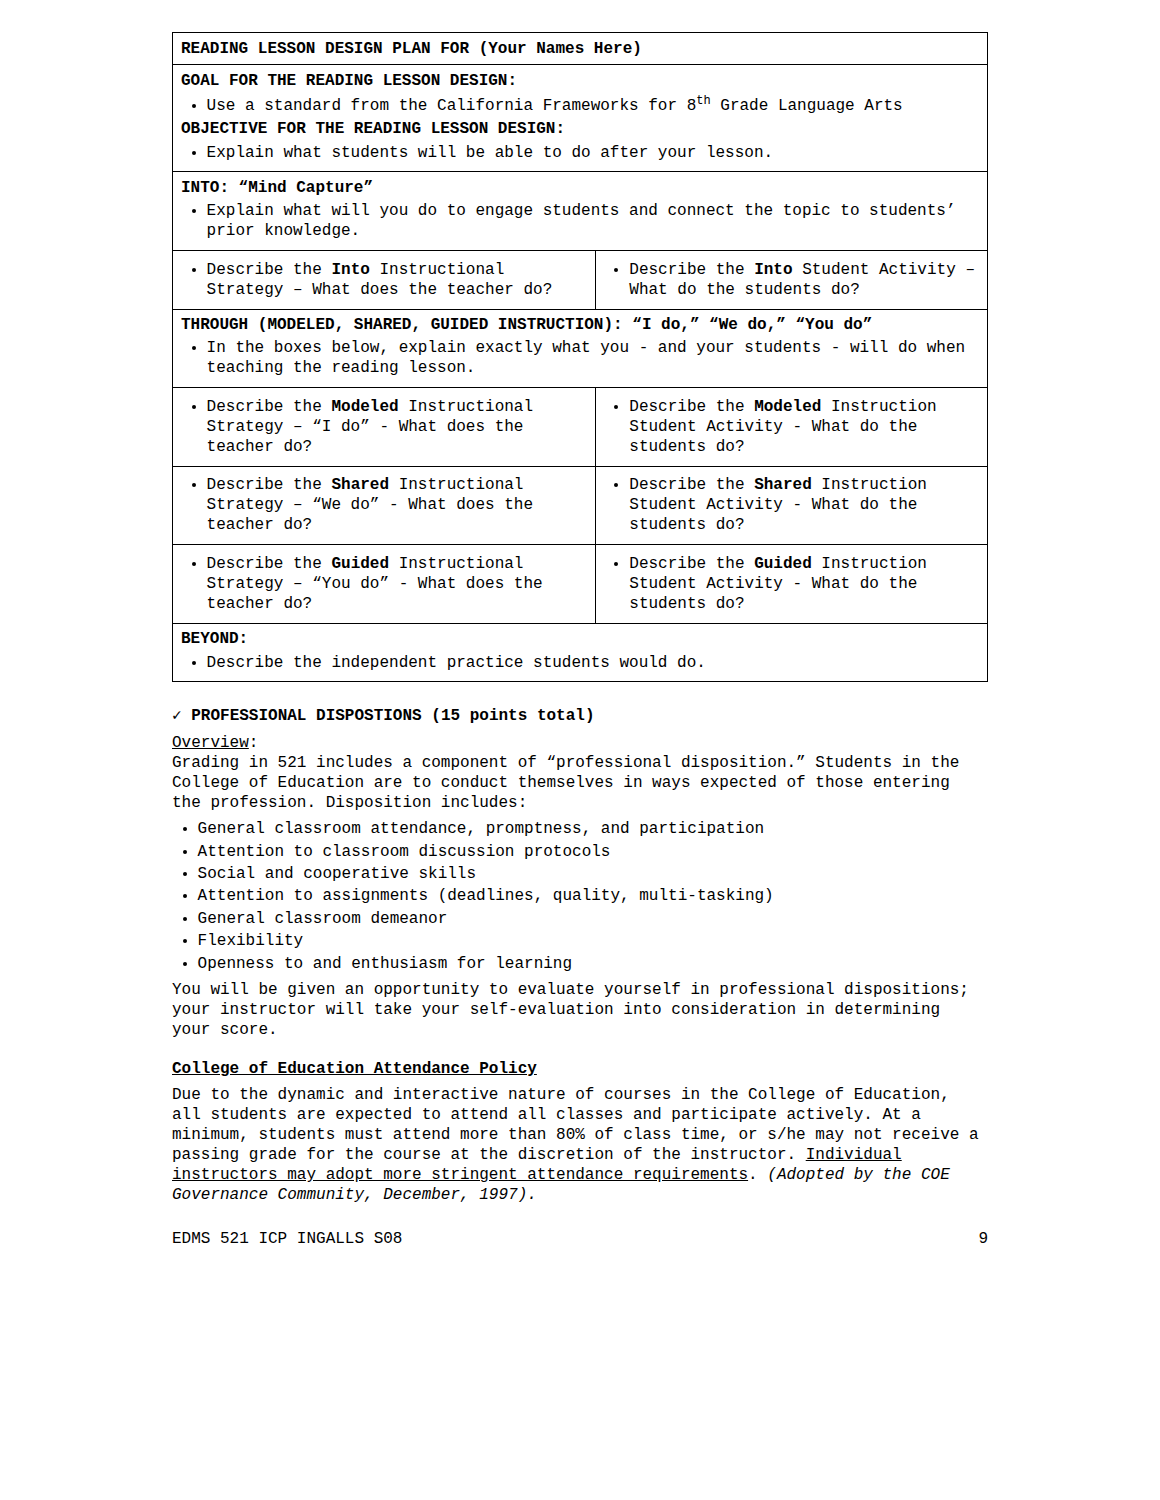| READING LESSON DESIGN PLAN FOR (Your Names Here) |
| GOAL FOR THE READING LESSON DESIGN: Use a standard from the California Frameworks for 8 th Grade Language Arts OBJECTIVE FOR THE READING LESSON DESIGN: Explain what students will be able to do after your lesson. |
| INTO: “Mind Capture” Explain what will you do to engage students and connect the topic to students’ prior knowledge. |
| Describe the Into Instructional Strategy – What does the teacher do? | Describe the Into Student Activity – What do the students do? |
| THROUGH (MODELED, SHARED, GUIDED INSTRUCTION): “I do,” “We do,” “You do” In the boxes below, explain exactly what you - and your students - will do when teaching the reading lesson. |
| Describe the Modeled Instructional Strategy – “I do” - What does the teacher do? | Describe the Modeled Instruction Student Activity - What do the students do? |
| Describe the Shared Instructional Strategy – “We do” - What does the teacher do? | Describe the Shared Instruction Student Activity - What do the students do? |
| Describe the Guided Instructional Strategy – “You do” - What does the teacher do? | Describe the Guided Instruction Student Activity - What do the students do? |
| BEYOND: Describe the independent practice students would do. |
PROFESSIONAL DISPOSTIONS (15 points total)
Overview:
Grading in 521 includes a component of “professional disposition.” Students in the College of Education are to conduct themselves in ways expected of those entering the profession. Disposition includes:
General classroom attendance, promptness, and participation
Attention to classroom discussion protocols
Social and cooperative skills
Attention to assignments (deadlines, quality, multi-tasking)
General classroom demeanor
Flexibility
Openness to and enthusiasm for learning
You will be given an opportunity to evaluate yourself in professional dispositions; your instructor will take your self-evaluation into consideration in determining your score.
College of Education Attendance Policy
Due to the dynamic and interactive nature of courses in the College of Education, all students are expected to attend all classes and participate actively. At a minimum, students must attend more than 80% of class time, or s/he may not receive a passing grade for the course at the discretion of the instructor. Individual instructors may adopt more stringent attendance requirements. (Adopted by the COE Governance Community, December, 1997).
EDMS 521 ICP INGALLS S08 9